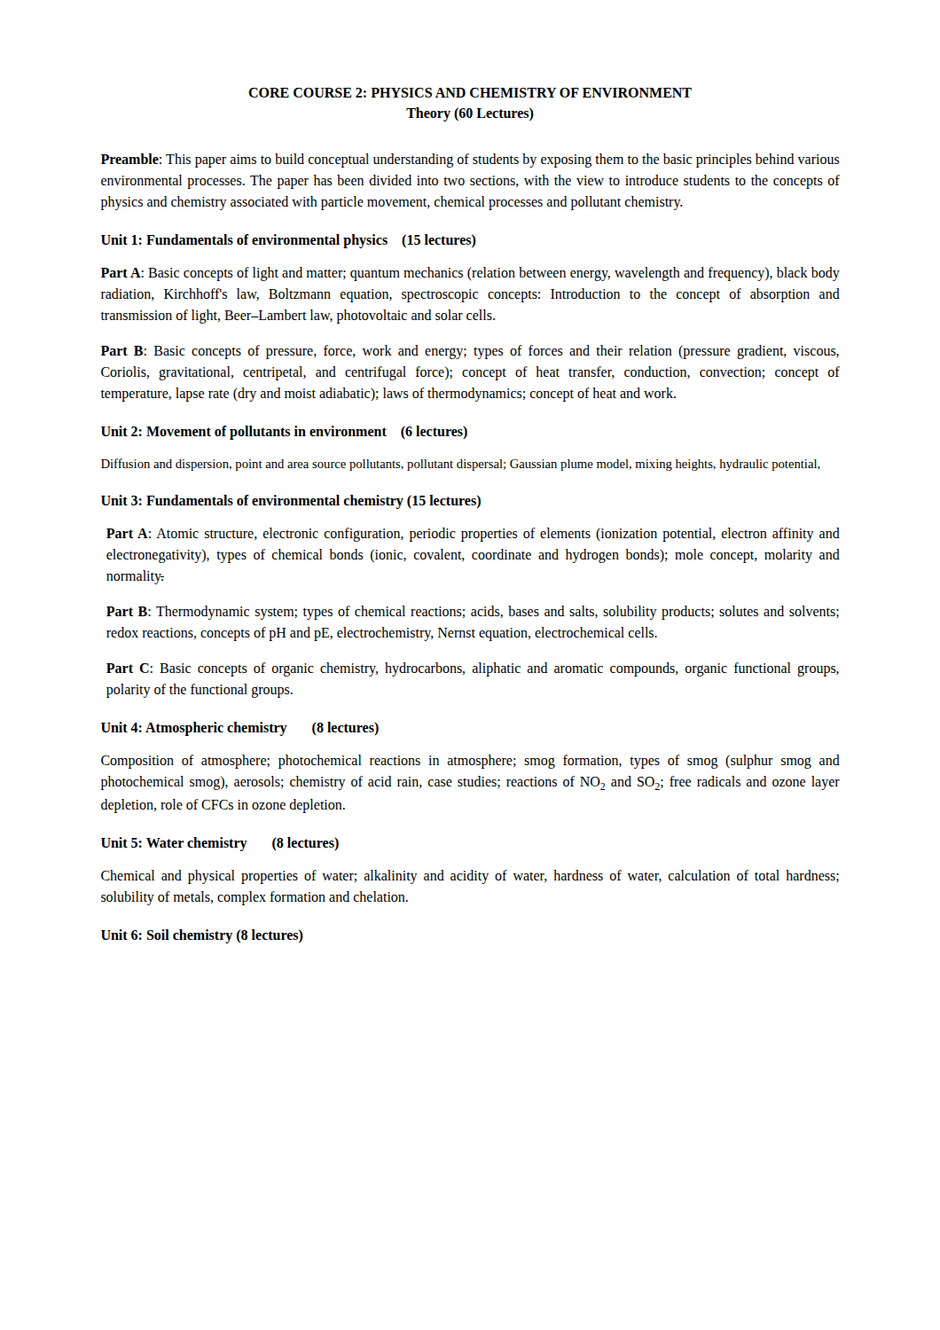CORE COURSE 2: PHYSICS AND CHEMISTRY OF ENVIRONMENT Theory (60 Lectures)
Preamble: This paper aims to build conceptual understanding of students by exposing them to the basic principles behind various environmental processes. The paper has been divided into two sections, with the view to introduce students to the concepts of physics and chemistry associated with particle movement, chemical processes and pollutant chemistry.
Unit 1: Fundamentals of environmental physics (15 lectures)
Part A: Basic concepts of light and matter; quantum mechanics (relation between energy, wavelength and frequency), black body radiation, Kirchhoff's law, Boltzmann equation, spectroscopic concepts: Introduction to the concept of absorption and transmission of light, Beer–Lambert law, photovoltaic and solar cells.
Part B: Basic concepts of pressure, force, work and energy; types of forces and their relation (pressure gradient, viscous, Coriolis, gravitational, centripetal, and centrifugal force); concept of heat transfer, conduction, convection; concept of temperature, lapse rate (dry and moist adiabatic); laws of thermodynamics; concept of heat and work.
Unit 2: Movement of pollutants in environment (6 lectures)
Diffusion and dispersion, point and area source pollutants, pollutant dispersal; Gaussian plume model, mixing heights, hydraulic potential,
Unit 3: Fundamentals of environmental chemistry (15 lectures)
Part A: Atomic structure, electronic configuration, periodic properties of elements (ionization potential, electron affinity and electronegativity), types of chemical bonds (ionic, covalent, coordinate and hydrogen bonds); mole concept, molarity and normality.
Part B: Thermodynamic system; types of chemical reactions; acids, bases and salts, solubility products; solutes and solvents; redox reactions, concepts of pH and pE, electrochemistry, Nernst equation, electrochemical cells.
Part C: Basic concepts of organic chemistry, hydrocarbons, aliphatic and aromatic compounds, organic functional groups, polarity of the functional groups.
Unit 4: Atmospheric chemistry (8 lectures)
Composition of atmosphere; photochemical reactions in atmosphere; smog formation, types of smog (sulphur smog and photochemical smog), aerosols; chemistry of acid rain, case studies; reactions of NO2 and SO2; free radicals and ozone layer depletion, role of CFCs in ozone depletion.
Unit 5: Water chemistry (8 lectures)
Chemical and physical properties of water; alkalinity and acidity of water, hardness of water, calculation of total hardness; solubility of metals, complex formation and chelation.
Unit 6: Soil chemistry (8 lectures)